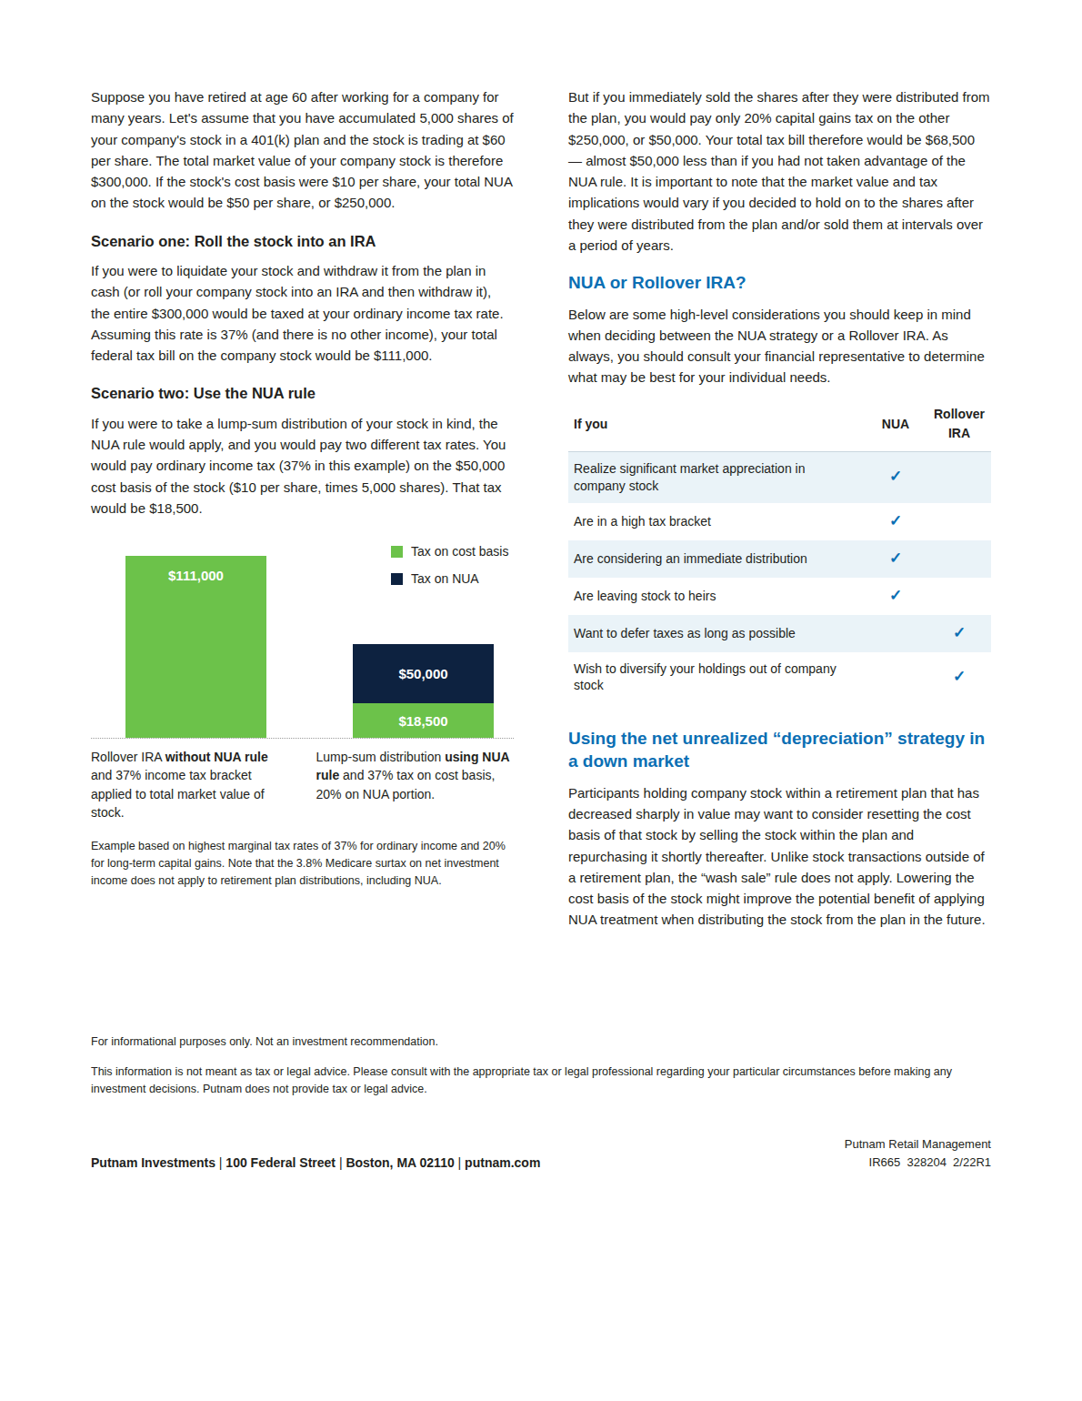Suppose you have retired at age 60 after working for a company for many years. Let's assume that you have accumulated 5,000 shares of your company's stock in a 401(k) plan and the stock is trading at $60 per share. The total market value of your company stock is therefore $300,000. If the stock's cost basis were $10 per share, your total NUA on the stock would be $50 per share, or $250,000.
Scenario one: Roll the stock into an IRA
If you were to liquidate your stock and withdraw it from the plan in cash (or roll your company stock into an IRA and then withdraw it), the entire $300,000 would be taxed at your ordinary income tax rate. Assuming this rate is 37% (and there is no other income), your total federal tax bill on the company stock would be $111,000.
Scenario two: Use the NUA rule
If you were to take a lump-sum distribution of your stock in kind, the NUA rule would apply, and you would pay two different tax rates. You would pay ordinary income tax (37% in this example) on the $50,000 cost basis of the stock ($10 per share, times 5,000 shares). That tax would be $18,500.
$111,000
$50,000
$18,500
Tax on cost basis
Tax on NUA
Rollover IRA without NUA rule and 37% income tax bracket applied to total market value of stock.
Lump-sum distribution using NUA rule and 37% tax on cost basis, 20% on NUA portion.
Example based on highest marginal tax rates of 37% for ordinary income and 20% for long-term capital gains. Note that the 3.8% Medicare surtax on net investment income does not apply to retirement plan distributions, including NUA.
But if you immediately sold the shares after they were distributed from the plan, you would pay only 20% capital gains tax on the other $250,000, or $50,000. Your total tax bill therefore would be $68,500 — almost $50,000 less than if you had not taken advantage of the NUA rule. It is important to note that the market value and tax implications would vary if you decided to hold on to the shares after they were distributed from the plan and/or sold them at intervals over a period of years.
NUA or Rollover IRA?
Below are some high-level considerations you should keep in mind when deciding between the NUA strategy or a Rollover IRA. As always, you should consult your financial representative to determine what may be best for your individual needs.
| If you | NUA | Rollover IRA |
| --- | --- | --- |
| Realize significant market appreciation in company stock | ✓ | |
| Are in a high tax bracket | ✓ | |
| Are considering an immediate distribution | ✓ | |
| Are leaving stock to heirs | ✓ | |
| Want to defer taxes as long as possible | | ✓ |
| Wish to diversify your holdings out of company stock | | ✓ |
Using the net unrealized “depreciation” strategy in a down market
Participants holding company stock within a retirement plan that has decreased sharply in value may want to consider resetting the cost basis of that stock by selling the stock within the plan and repurchasing it shortly thereafter. Unlike stock transactions outside of a retirement plan, the “wash sale” rule does not apply. Lowering the cost basis of the stock might improve the potential benefit of applying NUA treatment when distributing the stock from the plan in the future.
For informational purposes only. Not an investment recommendation.
This information is not meant as tax or legal advice. Please consult with the appropriate tax or legal professional regarding your particular circumstances before making any investment decisions. Putnam does not provide tax or legal advice.
Putnam Investments | 100 Federal Street | Boston, MA 02110 | putnam.com
Putnam Retail Management
IR665 328204 2/22R1